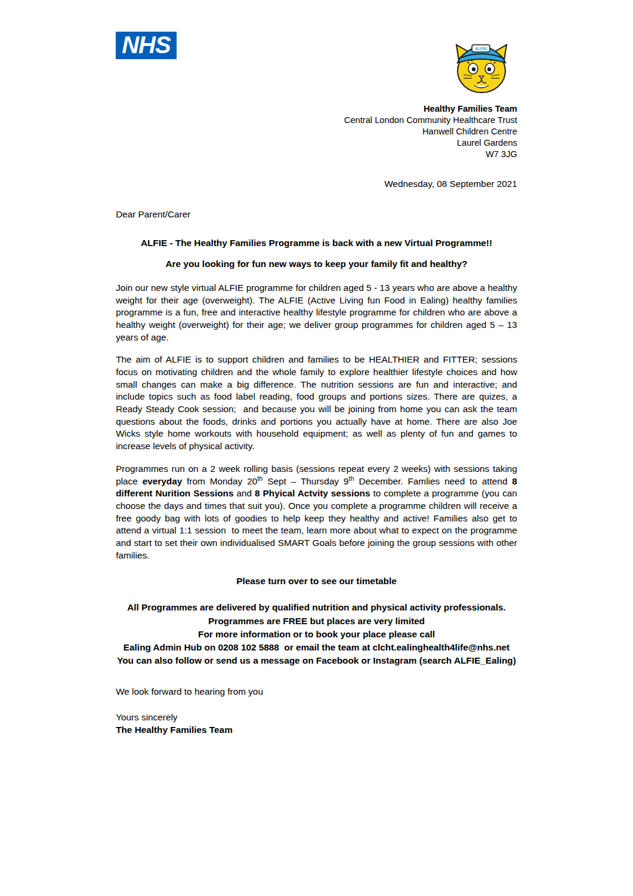NHS
ALFIE
Healthy Families Team
Central London Community Healthcare Trust
Hanwell Children Centre
Laurel Gardens
W7 3JG
Wednesday, 08 September 2021
Dear Parent/Carer
ALFIE - The Healthy Families Programme is back with a new Virtual Programme!!
Are you looking for fun new ways to keep your family fit and healthy?
Join our new style virtual ALFIE programme for children aged 5 - 13 years who are above a healthy weight for their age (overweight). The ALFIE (Active Living fun Food in Ealing) healthy families programme is a fun, free and interactive healthy lifestyle programme for children who are above a healthy weight (overweight) for their age; we deliver group programmes for children aged 5 – 13 years of age.
The aim of ALFIE is to support children and families to be HEALTHIER and FITTER; sessions focus on motivating children and the whole family to explore healthier lifestyle choices and how small changes can make a big difference. The nutrition sessions are fun and interactive; and include topics such as food label reading, food groups and portions sizes. There are quizes, a Ready Steady Cook session; and because you will be joining from home you can ask the team questions about the foods, drinks and portions you actually have at home. There are also Joe Wicks style home workouts with household equipment; as well as plenty of fun and games to increase levels of physical activity.
Programmes run on a 2 week rolling basis (sessions repeat every 2 weeks) with sessions taking place everyday from Monday 20th Sept – Thursday 9th December. Famlies need to attend 8 different Nurition Sessions and 8 Phyical Actvity sessions to complete a programme (you can choose the days and times that suit you). Once you complete a programme children will receive a free goody bag with lots of goodies to help keep they healthy and active! Families also get to attend a virtual 1:1 session to meet the team, learn more about what to expect on the programme and start to set their own individualised SMART Goals before joining the group sessions with other families.
Please turn over to see our timetable
All Programmes are delivered by qualified nutrition and physical activity professionals.
Programmes are FREE but places are very limited
For more information or to book your place please call
Ealing Admin Hub on 0208 102 5888 or email the team at clcht.ealinghealth4life@nhs.net
You can also follow or send us a message on Facebook or Instagram (search ALFIE_Ealing)
We look forward to hearing from you
Yours sincerely
The Healthy Families Team